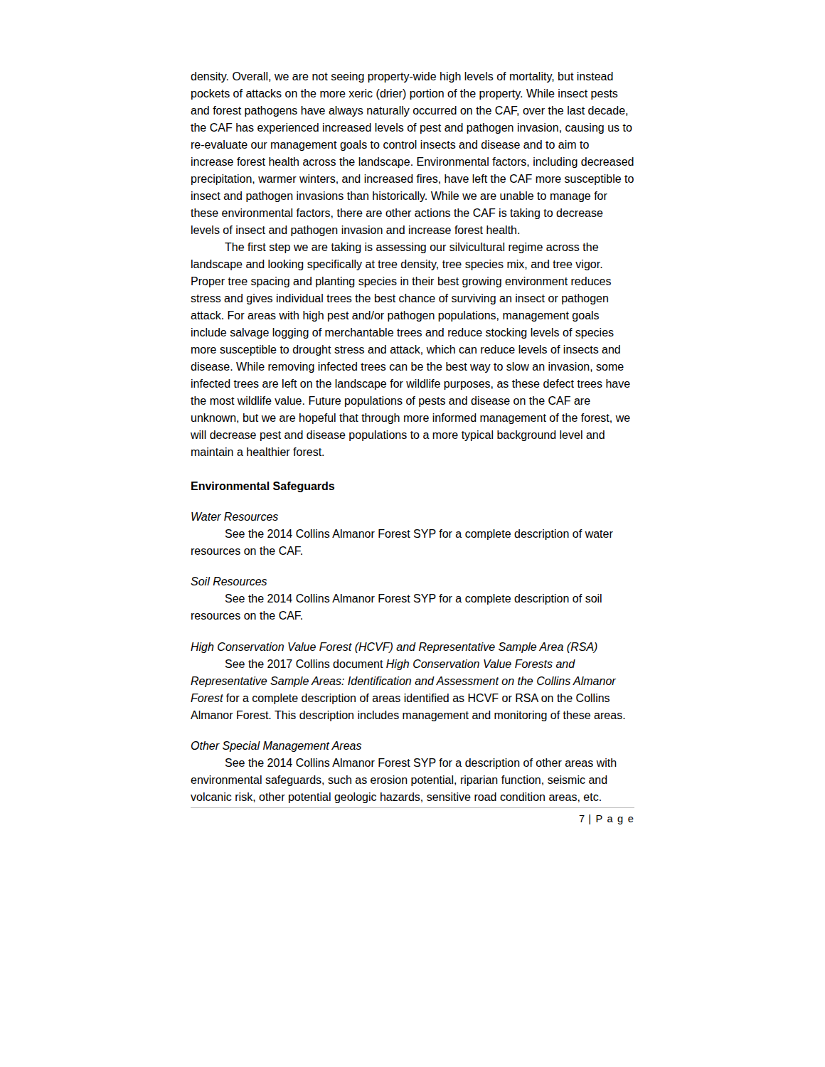density. Overall, we are not seeing property-wide high levels of mortality, but instead pockets of attacks on the more xeric (drier) portion of the property. While insect pests and forest pathogens have always naturally occurred on the CAF, over the last decade, the CAF has experienced increased levels of pest and pathogen invasion, causing us to re-evaluate our management goals to control insects and disease and to aim to increase forest health across the landscape. Environmental factors, including decreased precipitation, warmer winters, and increased fires, have left the CAF more susceptible to insect and pathogen invasions than historically. While we are unable to manage for these environmental factors, there are other actions the CAF is taking to decrease levels of insect and pathogen invasion and increase forest health.
The first step we are taking is assessing our silvicultural regime across the landscape and looking specifically at tree density, tree species mix, and tree vigor. Proper tree spacing and planting species in their best growing environment reduces stress and gives individual trees the best chance of surviving an insect or pathogen attack. For areas with high pest and/or pathogen populations, management goals include salvage logging of merchantable trees and reduce stocking levels of species more susceptible to drought stress and attack, which can reduce levels of insects and disease. While removing infected trees can be the best way to slow an invasion, some infected trees are left on the landscape for wildlife purposes, as these defect trees have the most wildlife value. Future populations of pests and disease on the CAF are unknown, but we are hopeful that through more informed management of the forest, we will decrease pest and disease populations to a more typical background level and maintain a healthier forest.
Environmental Safeguards
Water Resources
See the 2014 Collins Almanor Forest SYP for a complete description of water resources on the CAF.
Soil Resources
See the 2014 Collins Almanor Forest SYP for a complete description of soil resources on the CAF.
High Conservation Value Forest (HCVF) and Representative Sample Area (RSA)
See the 2017 Collins document High Conservation Value Forests and Representative Sample Areas: Identification and Assessment on the Collins Almanor Forest for a complete description of areas identified as HCVF or RSA on the Collins Almanor Forest. This description includes management and monitoring of these areas.
Other Special Management Areas
See the 2014 Collins Almanor Forest SYP for a description of other areas with environmental safeguards, such as erosion potential, riparian function, seismic and volcanic risk, other potential geologic hazards, sensitive road condition areas, etc.
7 | P a g e